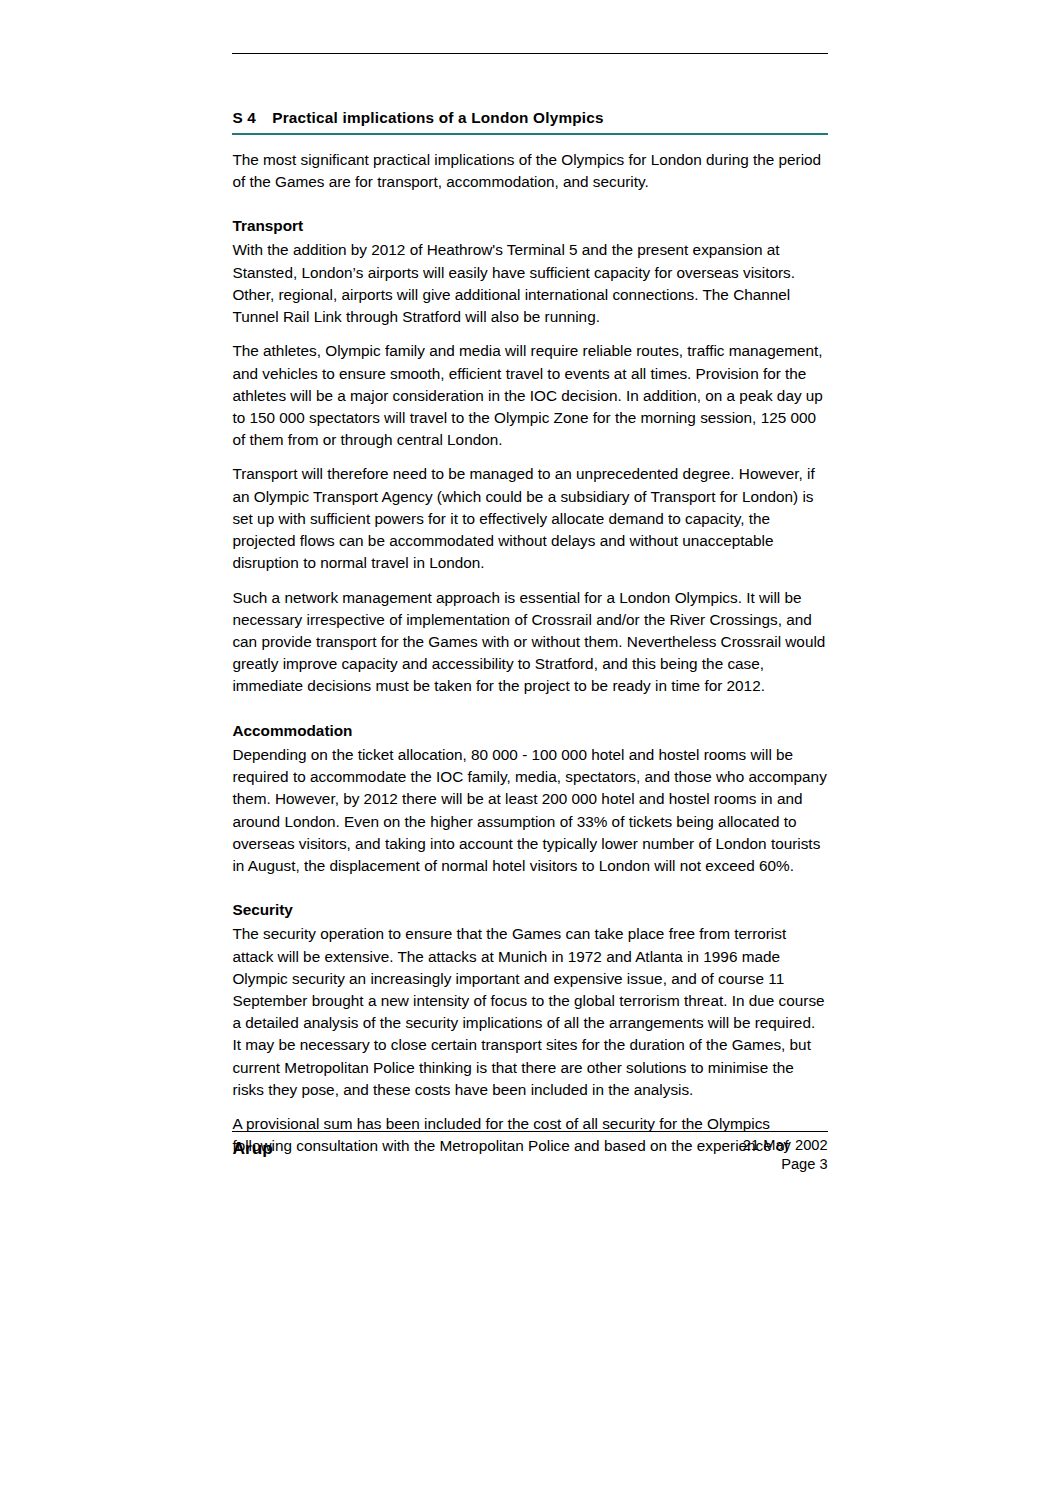S 4 Practical implications of a London Olympics
The most significant practical implications of the Olympics for London during the period of the Games are for transport, accommodation, and security.
Transport
With the addition by 2012 of Heathrow's Terminal 5 and the present expansion at Stansted, London’s airports will easily have sufficient capacity for overseas visitors. Other, regional, airports will give additional international connections. The Channel Tunnel Rail Link through Stratford will also be running.
The athletes, Olympic family and media will require reliable routes, traffic management, and vehicles to ensure smooth, efficient travel to events at all times. Provision for the athletes will be a major consideration in the IOC decision. In addition, on a peak day up to 150 000 spectators will travel to the Olympic Zone for the morning session, 125 000 of them from or through central London.
Transport will therefore need to be managed to an unprecedented degree. However, if an Olympic Transport Agency (which could be a subsidiary of Transport for London) is set up with sufficient powers for it to effectively allocate demand to capacity, the projected flows can be accommodated without delays and without unacceptable disruption to normal travel in London.
Such a network management approach is essential for a London Olympics. It will be necessary irrespective of implementation of Crossrail and/or the River Crossings, and can provide transport for the Games with or without them. Nevertheless Crossrail would greatly improve capacity and accessibility to Stratford, and this being the case, immediate decisions must be taken for the project to be ready in time for 2012.
Accommodation
Depending on the ticket allocation, 80 000 - 100 000 hotel and hostel rooms will be required to accommodate the IOC family, media, spectators, and those who accompany them. However, by 2012 there will be at least 200 000 hotel and hostel rooms in and around London. Even on the higher assumption of 33% of tickets being allocated to overseas visitors, and taking into account the typically lower number of London tourists in August, the displacement of normal hotel visitors to London will not exceed 60%.
Security
The security operation to ensure that the Games can take place free from terrorist attack will be extensive. The attacks at Munich in 1972 and Atlanta in 1996 made Olympic security an increasingly important and expensive issue, and of course 11 September brought a new intensity of focus to the global terrorism threat. In due course a detailed analysis of the security implications of all the arrangements will be required. It may be necessary to close certain transport sites for the duration of the Games, but current Metropolitan Police thinking is that there are other solutions to minimise the risks they pose, and these costs have been included in the analysis.
A provisional sum has been included for the cost of all security for the Olympics following consultation with the Metropolitan Police and based on the experience of
Arup
21 May 2002
Page 3